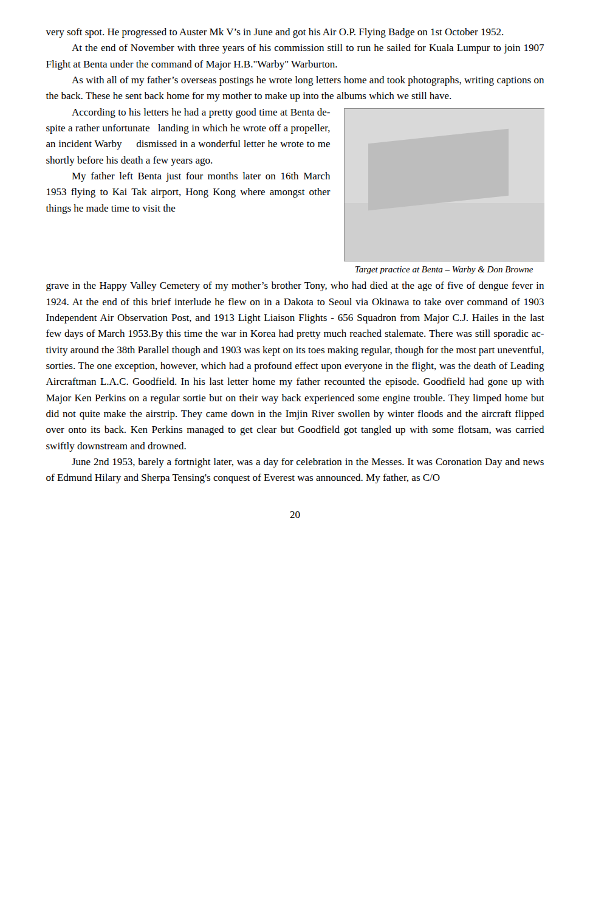very soft spot. He progressed to Auster Mk V’s in June and got his Air O.P. Flying Badge on 1st October 1952.
At the end of November with three years of his commission still to run he sailed for Kuala Lumpur to join 1907 Flight at Benta under the command of Major H.B."Warby" Warburton.
As with all of my father’s overseas postings he wrote long letters home and took photographs, writing captions on the back. These he sent back home for my mother to make up into the albums which we still have.
Target practice at Benta – Warby & Don Browne
According to his letters he had a pretty good time at Benta despite a rather unfortunate landing in which he wrote off a propeller, an incident Warby dismissed in a wonderful letter he wrote to me shortly before his death a few years ago.
My father left Benta just four months later on 16th March 1953 flying to Kai Tak airport, Hong Kong where amongst other things he made time to visit the
grave in the Happy Valley Cemetery of my mother’s brother Tony, who had died at the age of five of dengue fever in 1924. At the end of this brief interlude he flew on in a Dakota to Seoul via Okinawa to take over command of 1903 Independent Air Observation Post, and 1913 Light Liaison Flights - 656 Squadron from Major C.J. Hailes in the last few days of March 1953.By this time the war in Korea had pretty much reached stalemate. There was still sporadic activity around the 38th Parallel though and 1903 was kept on its toes making regular, though for the most part uneventful, sorties. The one exception, however, which had a profound effect upon everyone in the flight, was the death of Leading Aircraftman L.A.C. Goodfield. In his last letter home my father recounted the episode. Goodfield had gone up with Major Ken Perkins on a regular sortie but on their way back experienced some engine trouble. They limped home but did not quite make the airstrip. They came down in the Imjin River swollen by winter floods and the aircraft flipped over onto its back. Ken Perkins managed to get clear but Goodfield got tangled up with some flotsam, was carried swiftly downstream and drowned.
June 2nd 1953, barely a fortnight later, was a day for celebration in the Messes. It was Coronation Day and news of Edmund Hilary and Sherpa Tensing's conquest of Everest was announced. My father, as C/O
20